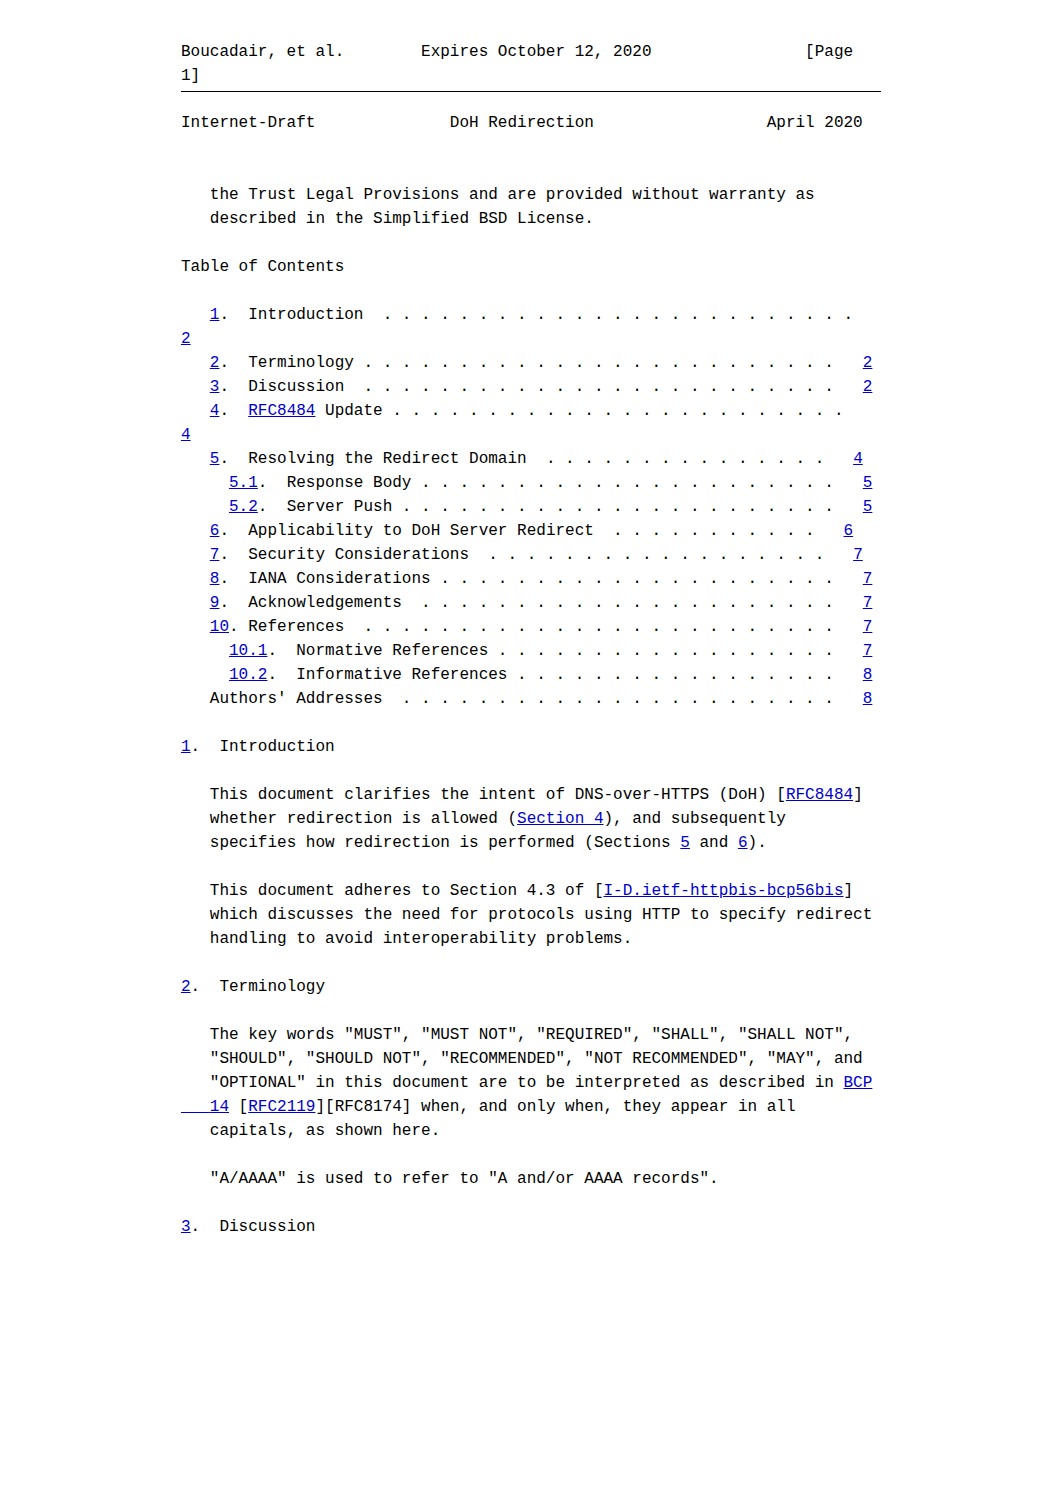Boucadair, et al.        Expires October 12, 2020                [Page 1]
Internet-Draft              DoH Redirection                  April 2020


   the Trust Legal Provisions and are provided without warranty as
   described in the Simplified BSD License.

Table of Contents

   1.  Introduction  . . . . . . . . . . . . . . . . . . . . . . . . .   2
   2.  Terminology . . . . . . . . . . . . . . . . . . . . . . . . .   2
   3.  Discussion  . . . . . . . . . . . . . . . . . . . . . . . . .   2
   4.  RFC8484 Update . . . . . . . . . . . . . . . . . . . . . . . .   4
   5.  Resolving the Redirect Domain  . . . . . . . . . . . . . . .   4
     5.1.  Response Body . . . . . . . . . . . . . . . . . . . . . .   5
     5.2.  Server Push . . . . . . . . . . . . . . . . . . . . . . .   5
   6.  Applicability to DoH Server Redirect  . . . . . . . . . . .   6
   7.  Security Considerations  . . . . . . . . . . . . . . . . . .   7
   8.  IANA Considerations . . . . . . . . . . . . . . . . . . . . .   7
   9.  Acknowledgements  . . . . . . . . . . . . . . . . . . . . . .   7
   10. References  . . . . . . . . . . . . . . . . . . . . . . . . .   7
     10.1.  Normative References . . . . . . . . . . . . . . . . . .   7
     10.2.  Informative References . . . . . . . . . . . . . . . . .   8
   Authors' Addresses  . . . . . . . . . . . . . . . . . . . . . . .   8

 1.  Introduction

   This document clarifies the intent of DNS-over-HTTPS (DoH) [RFC8484]
   whether redirection is allowed (Section 4), and subsequently
   specifies how redirection is performed (Sections 5 and 6).

   This document adheres to Section 4.3 of [I-D.ietf-httpbis-bcp56bis]
   which discusses the need for protocols using HTTP to specify redirect
   handling to avoid interoperability problems.

 2.  Terminology

   The key words "MUST", "MUST NOT", "REQUIRED", "SHALL", "SHALL NOT",
   "SHOULD", "SHOULD NOT", "RECOMMENDED", "NOT RECOMMENDED", "MAY", and
   "OPTIONAL" in this document are to be interpreted as described in BCP
   14 [RFC2119][RFC8174] when, and only when, they appear in all
   capitals, as shown here.

   "A/AAAA" is used to refer to "A and/or AAAA records".

 3.  Discussion